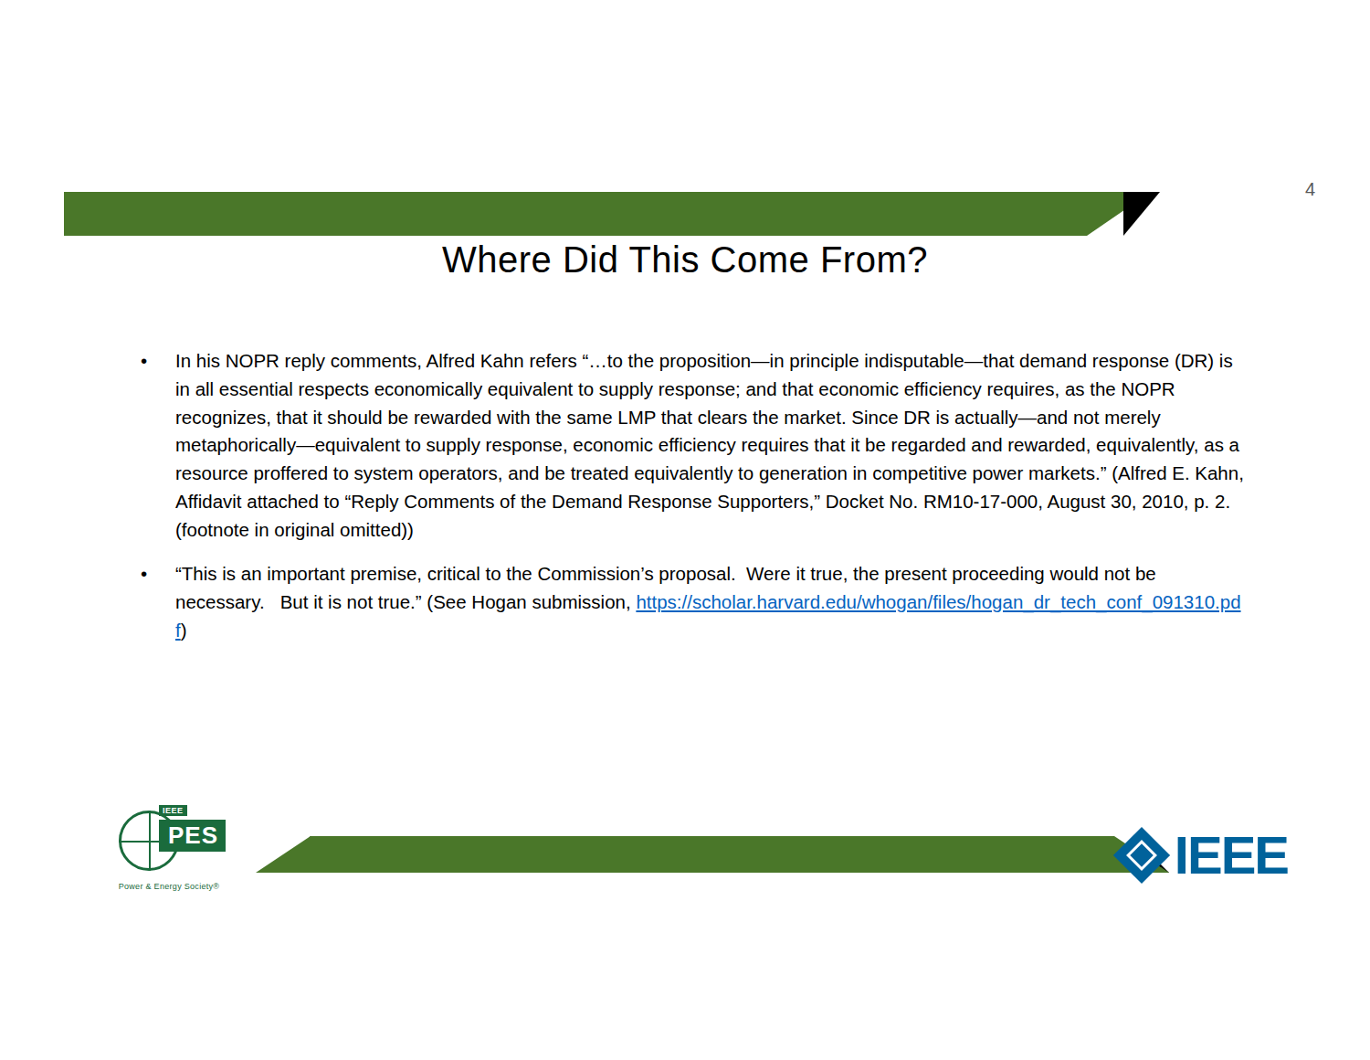4
Where Did This Come From?
In his NOPR reply comments, Alfred Kahn refers “…to the proposition—in principle indisputable—that demand response (DR) is in all essential respects economically equivalent to supply response; and that economic efficiency requires, as the NOPR recognizes, that it should be rewarded with the same LMP that clears the market. Since DR is actually—and not merely metaphorically—equivalent to supply response, economic efficiency requires that it be regarded and rewarded, equivalently, as a resource proffered to system operators, and be treated equivalently to generation in competitive power markets.” (Alfred E. Kahn, Affidavit attached to “Reply Comments of the Demand Response Supporters,” Docket No. RM10-17-000, August 30, 2010, p. 2. (footnote in original omitted))
“This is an important premise, critical to the Commission’s proposal. Were it true, the present proceeding would not be necessary. But it is not true.” (See Hogan submission, https://scholar.harvard.edu/whogan/files/hogan_dr_tech_conf_091310.pdf)
IEEE
PES
Power & Energy Society®
IEEE